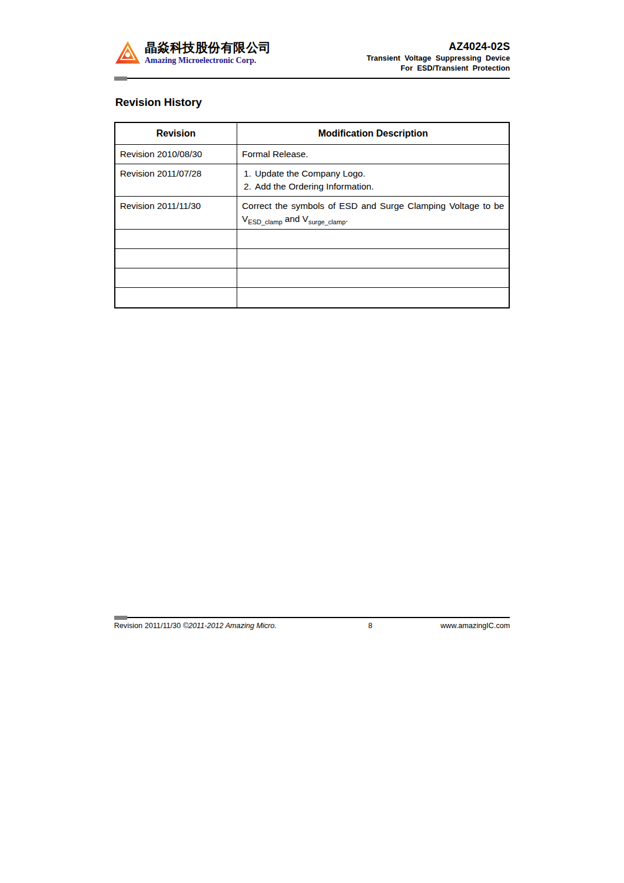晶焱科技股份有限公司
Amazing Microelectronic Corp.
AZ4024-02S
Transient Voltage Suppressing Device
For ESD/Transient Protection
Revision History
| Revision | Modification Description |
| --- | --- |
| Revision 2010/08/30 | Formal Release. |
| Revision 2011/07/28 | Update the Company Logo. Add the Ordering Information. |
| Revision 2011/11/30 | Correct the symbols of ESD and Surge Clamping Voltage to be V ESD_clamp and V surge_clamp . |
Revision 2011/11/30 ©2011-2012 Amazing Micro.
8
www.amazingIC.com